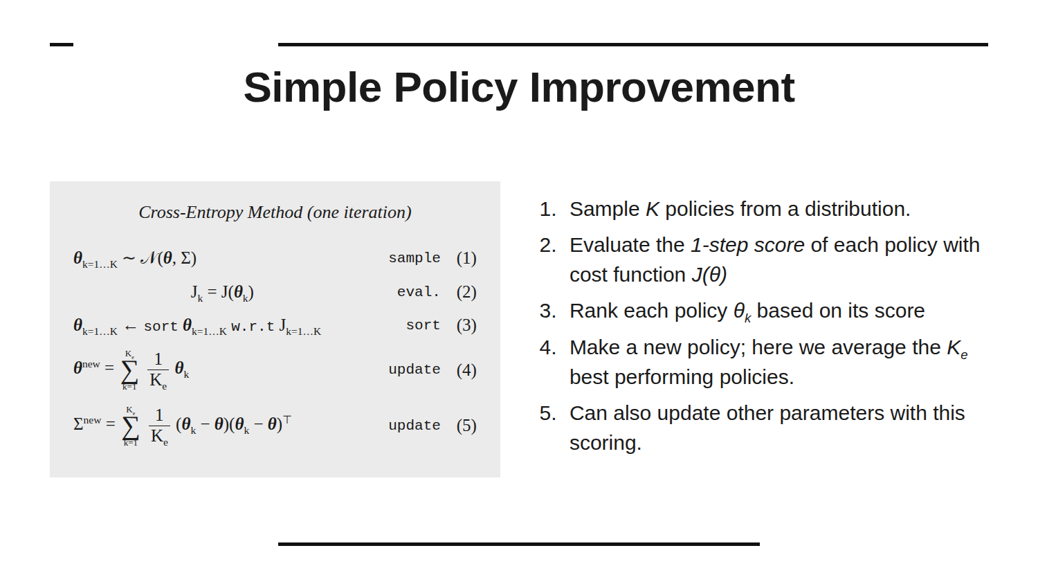Simple Policy Improvement
Cross-Entropy Method (one iteration)
| θ k=1…K ∼ 𝒩( θ , Σ) | sample | (1) |
| J k = J( θ k ) | eval. | (2) |
| θ k=1…K ← sort θ k=1…K w.r.t J k=1…K | sort | (3) |
| θ new = K e ∑ k=1 1 K e θ k | update | (4) |
| Σ new = K e ∑ k=1 1 K e ( θ k − θ )( θ k − θ ) ⊤ | update | (5) |
Sample K policies from a distribution.
Evaluate the 1-step score of each policy with cost function J(θ)
Rank each policy θk based on its score
Make a new policy; here we average the Ke best performing policies.
Can also update other parameters with this scoring.